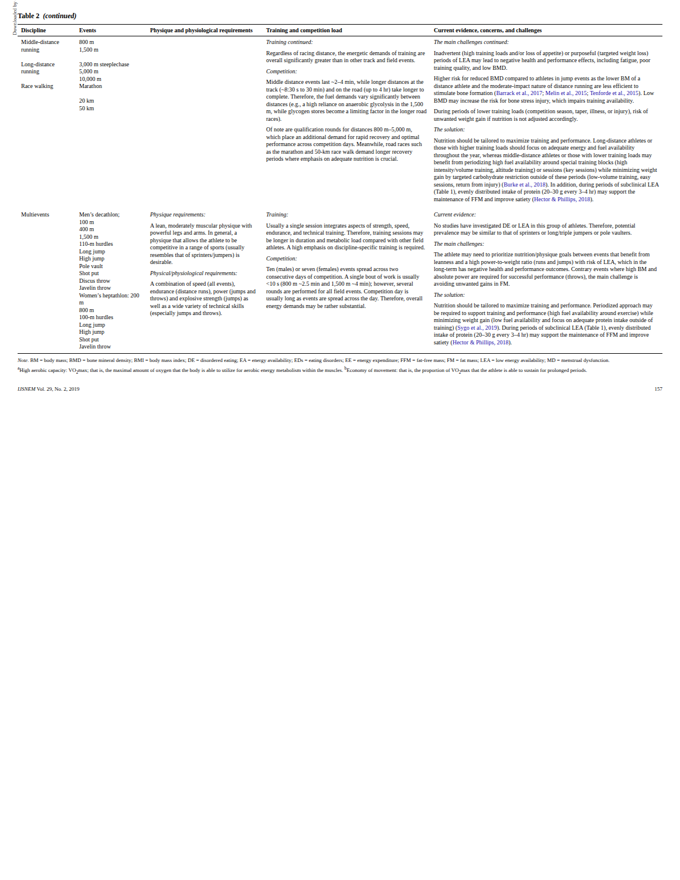Downloaded by on 04/17/19
Table 2 (continued)
| Discipline | Events | Physique and physiological requirements | Training and competition load | Current evidence, concerns, and challenges |
| --- | --- | --- | --- | --- |
| Middle-distance running Long-distance running Race walking | 800 m 1,500 m 3,000 m steeplechase 5,000 m 10,000 m Marathon 20 km 50 km | | Training continued: Regardless of racing distance, the energetic demands of training are overall significantly greater than in other track and field events. Competition: Middle distance events last ~2–4 min, while longer distances at the track (~8:30 s to 30 min) and on the road (up to 4 hr) take longer to complete. Therefore, the fuel demands vary significantly between distances (e.g., a high reliance on anaerobic glycolysis in the 1,500 m, while glycogen stores become a limiting factor in the longer road races). Of note are qualification rounds for distances 800 m–5,000 m, which place an additional demand for rapid recovery and optimal performance across competition days. Meanwhile, road races such as the marathon and 50-km race walk demand longer recovery periods where emphasis on adequate nutrition is crucial. | The main challenges continued: Inadvertent (high training loads and/or loss of appetite) or purposeful (targeted weight loss) periods of LEA may lead to negative health and performance effects, including fatigue, poor training quality, and low BMD. Higher risk for reduced BMD compared to athletes in jump events as the lower BM of a distance athlete and the moderate-impact nature of distance running are less efficient to stimulate bone formation ( Barrack et al., 2017 ; Melin et al., 2015 ; Tenforde et al., 2015 ). Low BMD may increase the risk for bone stress injury, which impairs training availability. During periods of lower training loads (competition season, taper, illness, or injury), risk of unwanted weight gain if nutrition is not adjusted accordingly. The solution: Nutrition should be tailored to maximize training and performance. Long-distance athletes or those with higher training loads should focus on adequate energy and fuel availability throughout the year, whereas middle-distance athletes or those with lower training loads may benefit from periodizing high fuel availability around special training blocks (high intensity/volume training, altitude training) or sessions (key sessions) while minimizing weight gain by targeted carbohydrate restriction outside of these periods (low-volume training, easy sessions, return from injury) ( Burke et al., 2018 ). In addition, during periods of subclinical LEA (Table 1), evenly distributed intake of protein (20–30 g every 3–4 hr) may support the maintenance of FFM and improve satiety ( Hector & Phillips, 2018 ). |
| Multievents | Men’s decathlon; 100 m 400 m 1,500 m 110-m hurdles Long jump High jump Pole vault Shot put Discus throw Javelin throw Women’s heptathlon: 200 m 800 m 100-m hurdles Long jump High jump Shot put Javelin throw | Physique requirements: A lean, moderately muscular physique with powerful legs and arms. In general, a physique that allows the athlete to be competitive in a range of sports (usually resembles that of sprinters/jumpers) is desirable. Physical/physiological requirements: A combination of speed (all events), endurance (distance runs), power (jumps and throws) and explosive strength (jumps) as well as a wide variety of technical skills (especially jumps and throws). | Training: Usually a single session integrates aspects of strength, speed, endurance, and technical training. Therefore, training sessions may be longer in duration and metabolic load compared with other field athletes. A high emphasis on discipline-specific training is required. Competition: Ten (males) or seven (females) events spread across two consecutive days of competition. A single bout of work is usually <10 s (800 m ~2.5 min and 1,500 m ~4 min); however, several rounds are performed for all field events. Competition day is usually long as events are spread across the day. Therefore, overall energy demands may be rather substantial. | Current evidence: No studies have investigated DE or LEA in this group of athletes. Therefore, potential prevalence may be similar to that of sprinters or long/triple jumpers or pole vaulters. The main challenges: The athlete may need to prioritize nutrition/physique goals between events that benefit from leanness and a high power-to-weight ratio (runs and jumps) with risk of LEA, which in the long-term has negative health and performance outcomes. Contrary events where high BM and absolute power are required for successful performance (throws), the main challenge is avoiding unwanted gains in FM. The solution: Nutrition should be tailored to maximize training and performance. Periodized approach may be required to support training and performance (high fuel availability around exercise) while minimizing weight gain (low fuel availability and focus on adequate protein intake outside of training) ( Sygo et al., 2019 ). During periods of subclinical LEA (Table 1), evenly distributed intake of protein (20–30 g every 3–4 hr) may support the maintenance of FFM and improve satiety ( Hector & Phillips, 2018 ). |
Note. BM = body mass; BMD = bone mineral density; BMI = body mass index; DE = disordered eating; EA = energy availability; EDs = eating disorders; EE = energy expenditure; FFM = fat-free mass; FM = fat mass; LEA = low energy availability; MD = menstrual dysfunction.
aHigh aerobic capacity: VO2max; that is, the maximal amount of oxygen that the body is able to utilize for aerobic energy metabolism within the muscles. bEconomy of movement: that is, the proportion of VO2max that the athlete is able to sustain for prolonged periods.
IJSNEM Vol. 29, No. 2, 2019
157